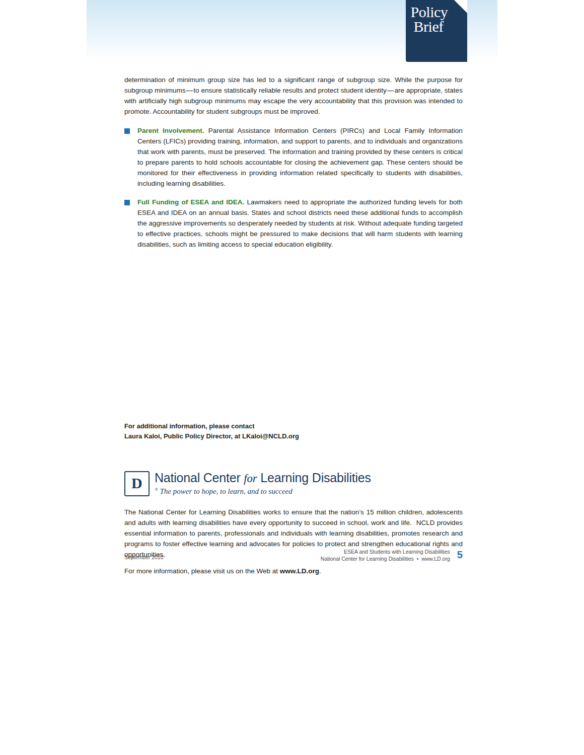Policy Brief
determination of minimum group size has led to a significant range of subgroup size. While the purpose for subgroup minimums — to ensure statistically reliable results and protect student identity — are appropriate, states with artificially high subgroup minimums may escape the very accountability that this provision was intended to promote. Accountability for student subgroups must be improved.
Parent Involvement. Parental Assistance Information Centers (PIRCs) and Local Family Information Centers (LFICs) providing training, information, and support to parents, and to individuals and organizations that work with parents, must be preserved. The information and training provided by these centers is critical to prepare parents to hold schools accountable for closing the achievement gap. These centers should be monitored for their effectiveness in providing information related specifically to students with disabilities, including learning disabilities.
Full Funding of ESEA and IDEA. Lawmakers need to appropriate the authorized funding levels for both ESEA and IDEA on an annual basis. States and school districts need these additional funds to accomplish the aggressive improvements so desperately needed by students at risk. Without adequate funding targeted to effective practices, schools might be pressured to make decisions that will harm students with learning disabilities, such as limiting access to special education eligibility.
For additional information, please contact
Laura Kaloi, Public Policy Director, at LKaloi@NCLD.org
National Center for Learning Disabilities
® The power to hope, to learn, and to succeed
The National Center for Learning Disabilities works to ensure that the nation’s 15 million children, adolescents and adults with learning disabilities have every opportunity to succeed in school, work and life. NCLD provides essential information to parents, professionals and individuals with learning disabilities, promotes research and programs to foster effective learning and advocates for policies to protect and strengthen educational rights and opportunities.
For more information, please visit us on the Web at www.LD.org.
September 2010
ESEA and Students with Learning Disabilities
National Center for Learning Disabilities • www.LD.org
5